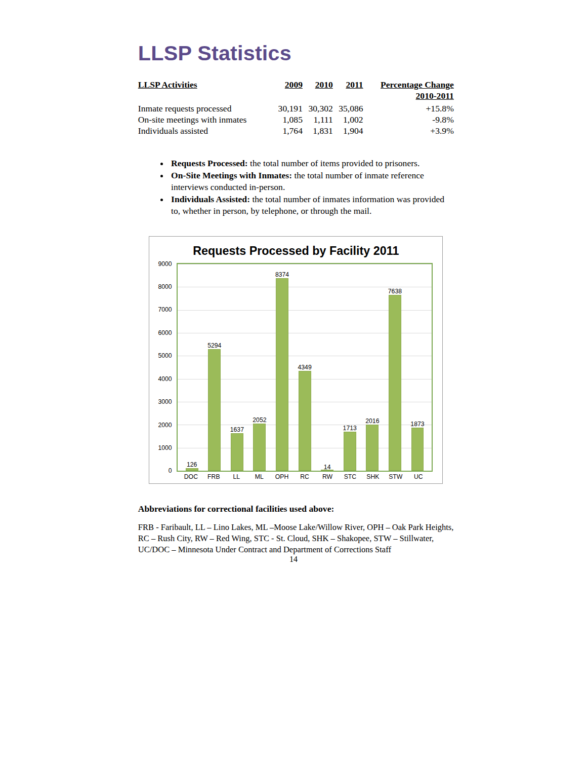LLSP Statistics
| LLSP Activities | 2009 | 2010 | 2011 | Percentage Change |
| --- | --- | --- | --- | --- |
| | 2010-2011 |
| Inmate requests processed | 30,191 | 30,302 | 35,086 | +15.8% |
| On-site meetings with inmates | 1,085 | 1,111 | 1,002 | -9.8% |
| Individuals assisted | 1,764 | 1,831 | 1,904 | +3.9% |
Requests Processed: the total number of items provided to prisoners.
On-Site Meetings with Inmates: the total number of inmate reference interviews conducted in-person.
Individuals Assisted: the total number of inmates information was provided to, whether in person, by telephone, or through the mail.
Requests Processed by Facility 2011
9000 8000 7000 6000 5000 4000 3000 2000 1000 0
126
5294
1637
2052
8374
4349
14
1713
2016
7638
1873
DOC FRB LL ML OPH RC RW STC SHK STW UC
Abbreviations for correctional facilities used above:
FRB - Faribault, LL – Lino Lakes, ML –Moose Lake/Willow River, OPH – Oak Park Heights,
RC – Rush City, RW – Red Wing, STC - St. Cloud, SHK – Shakopee, STW – Stillwater,
UC/DOC – Minnesota Under Contract and Department of Corrections Staff
14